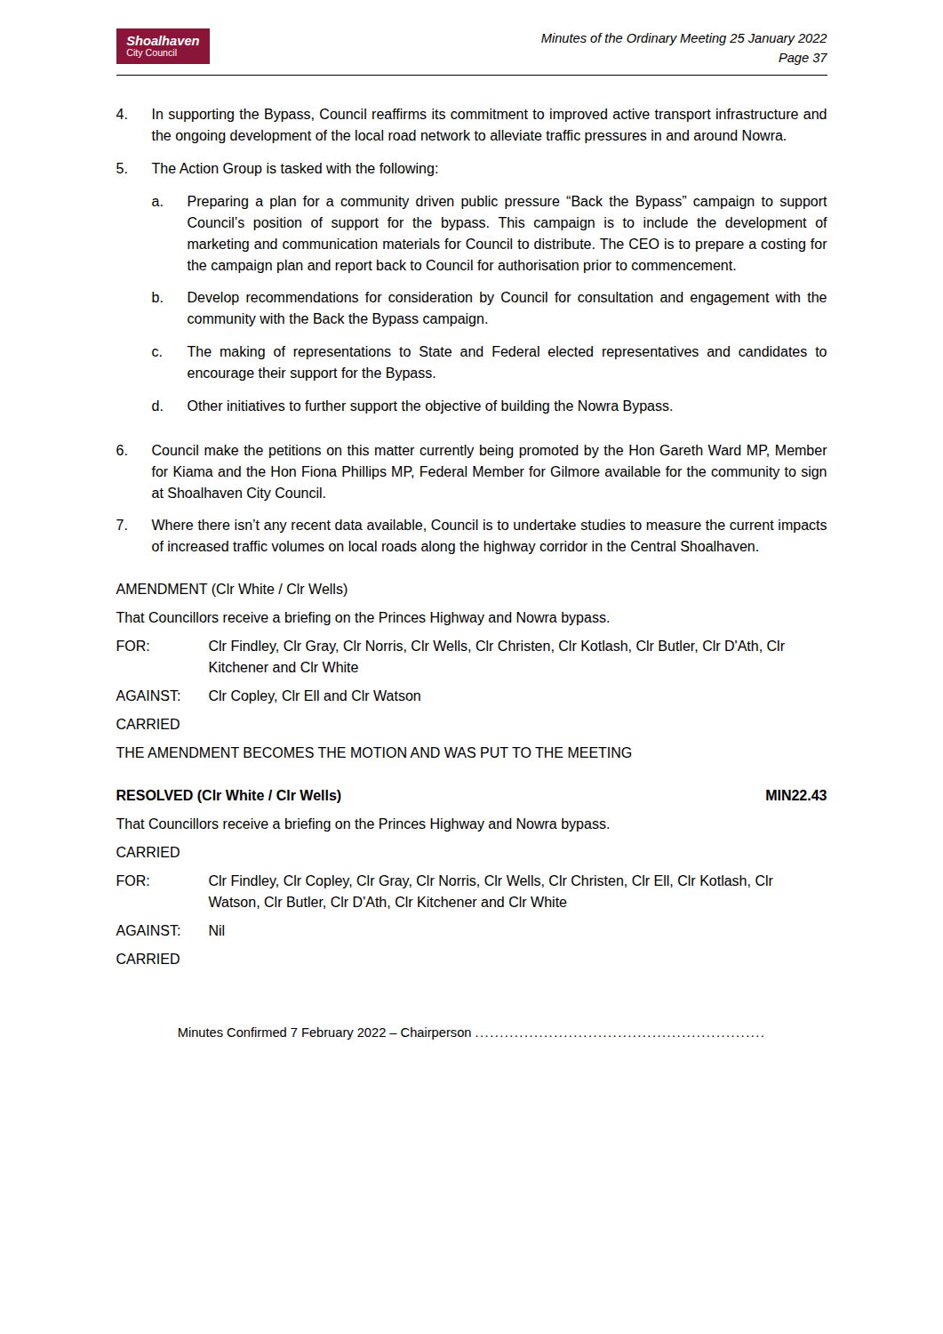ShoalhavenCity Council
Minutes of the Ordinary Meeting 25 January 2022
Page 37
In supporting the Bypass, Council reaffirms its commitment to improved active transport infrastructure and the ongoing development of the local road network to alleviate traffic pressures in and around Nowra.
The Action Group is tasked with the following:
Preparing a plan for a community driven public pressure “Back the Bypass” campaign to support Council’s position of support for the bypass. This campaign is to include the development of marketing and communication materials for Council to distribute. The CEO is to prepare a costing for the campaign plan and report back to Council for authorisation prior to commencement.
Develop recommendations for consideration by Council for consultation and engagement with the community with the Back the Bypass campaign.
The making of representations to State and Federal elected representatives and candidates to encourage their support for the Bypass.
Other initiatives to further support the objective of building the Nowra Bypass.
Council make the petitions on this matter currently being promoted by the Hon Gareth Ward MP, Member for Kiama and the Hon Fiona Phillips MP, Federal Member for Gilmore available for the community to sign at Shoalhaven City Council.
Where there isn’t any recent data available, Council is to undertake studies to measure the current impacts of increased traffic volumes on local roads along the highway corridor in the Central Shoalhaven.
AMENDMENT (Clr White / Clr Wells)
That Councillors receive a briefing on the Princes Highway and Nowra bypass.
FOR:
Clr Findley, Clr Gray, Clr Norris, Clr Wells, Clr Christen, Clr Kotlash, Clr Butler, Clr D'Ath, Clr Kitchener and Clr White
AGAINST:
Clr Copley, Clr Ell and Clr Watson
CARRIED
THE AMENDMENT BECOMES THE MOTION AND WAS PUT TO THE MEETING
RESOLVED (Clr White / Clr Wells)
MIN22.43
That Councillors receive a briefing on the Princes Highway and Nowra bypass.
CARRIED
FOR:
Clr Findley, Clr Copley, Clr Gray, Clr Norris, Clr Wells, Clr Christen, Clr Ell, Clr Kotlash, Clr Watson, Clr Butler, Clr D'Ath, Clr Kitchener and Clr White
AGAINST:
Nil
CARRIED
Minutes Confirmed 7 February 2022 – Chairperson ...........................................................